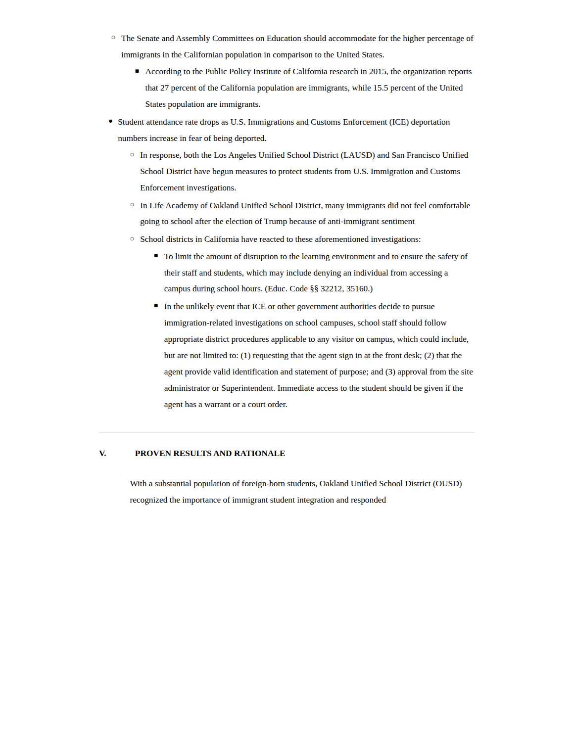The Senate and Assembly Committees on Education should accommodate for the higher percentage of immigrants in the Californian population in comparison to the United States.
According to the Public Policy Institute of California research in 2015, the organization reports that 27 percent of the California population are immigrants, while 15.5 percent of the United States population are immigrants.
Student attendance rate drops as U.S. Immigrations and Customs Enforcement (ICE) deportation numbers increase in fear of being deported.
In response, both the Los Angeles Unified School District (LAUSD) and San Francisco Unified School District have begun measures to protect students from U.S. Immigration and Customs Enforcement investigations.
In Life Academy of Oakland Unified School District, many immigrants did not feel comfortable going to school after the election of Trump because of anti-immigrant sentiment
School districts in California have reacted to these aforementioned investigations:
To limit the amount of disruption to the learning environment and to ensure the safety of their staff and students, which may include denying an individual from accessing a campus during school hours. (Educ. Code §§ 32212, 35160.)
In the unlikely event that ICE or other government authorities decide to pursue immigration-related investigations on school campuses, school staff should follow appropriate district procedures applicable to any visitor on campus, which could include, but are not limited to: (1) requesting that the agent sign in at the front desk; (2) that the agent provide valid identification and statement of purpose; and (3) approval from the site administrator or Superintendent. Immediate access to the student should be given if the agent has a warrant or a court order.
V. PROVEN RESULTS AND RATIONALE
With a substantial population of foreign-born students, Oakland Unified School District (OUSD) recognized the importance of immigrant student integration and responded